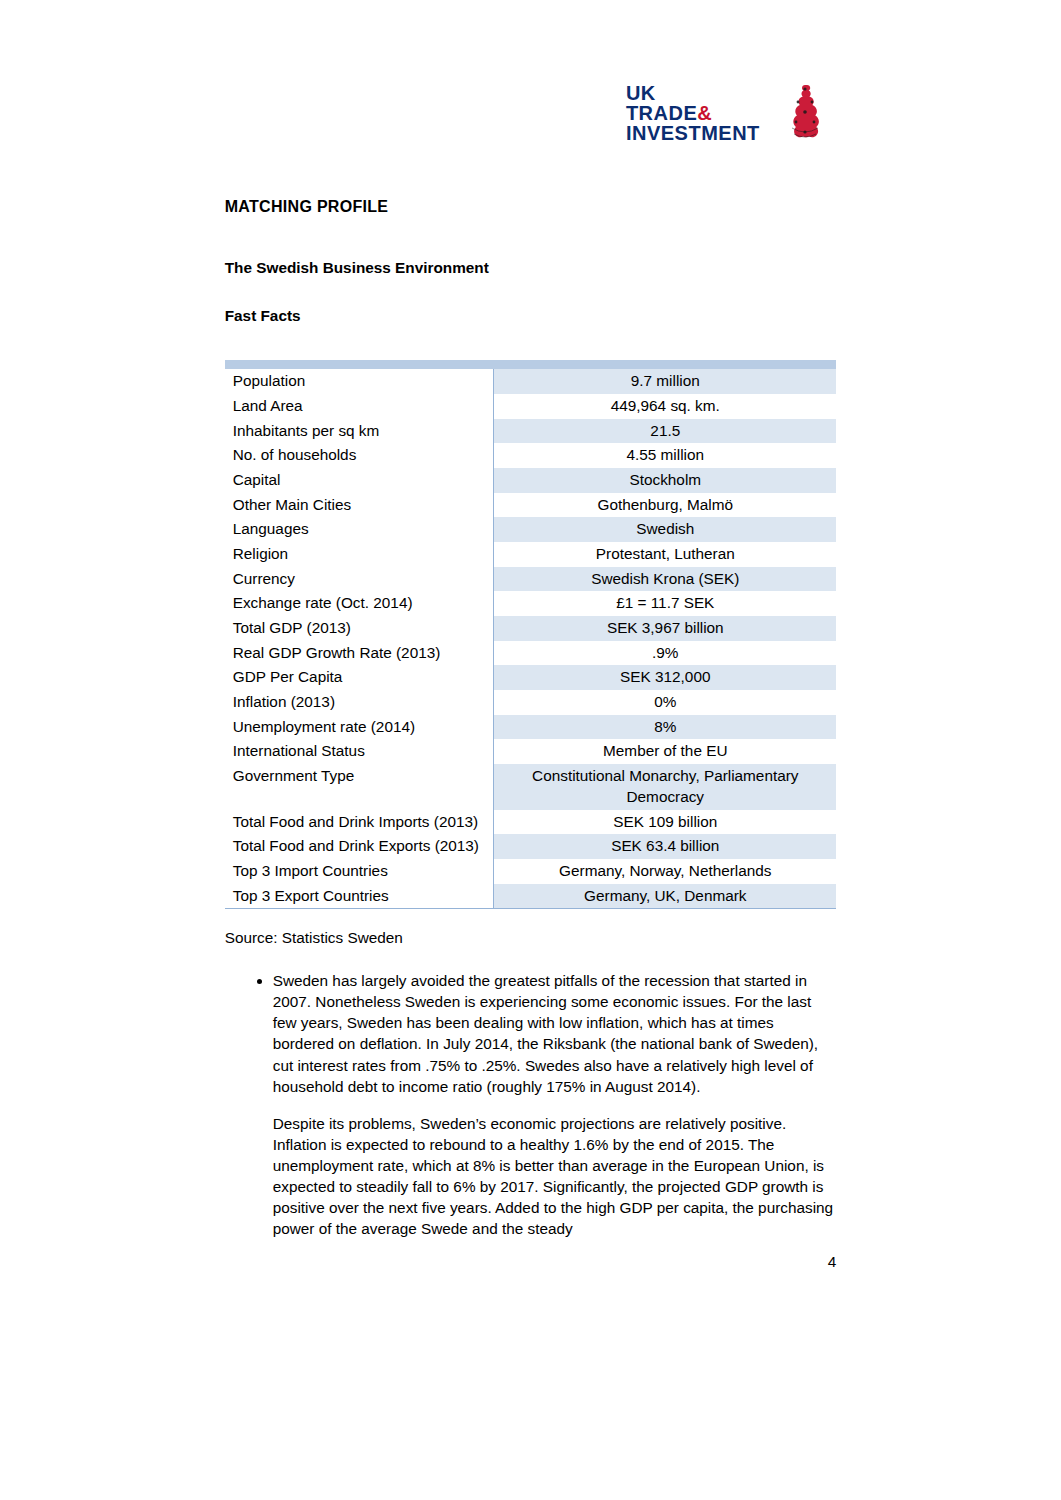UK TRADE& INVESTMENT
MATCHING PROFILE
The Swedish Business Environment
Fast Facts
| Population | 9.7 million |
| Land Area | 449,964 sq. km. |
| Inhabitants per sq km | 21.5 |
| No. of households | 4.55 million |
| Capital | Stockholm |
| Other Main Cities | Gothenburg, Malmö |
| Languages | Swedish |
| Religion | Protestant, Lutheran |
| Currency | Swedish Krona (SEK) |
| Exchange rate (Oct. 2014) | £1 = 11.7 SEK |
| Total GDP (2013) | SEK 3,967 billion |
| Real GDP Growth Rate (2013) | .9% |
| GDP Per Capita | SEK 312,000 |
| Inflation (2013) | 0% |
| Unemployment rate (2014) | 8% |
| International Status | Member of the EU |
| Government Type | Constitutional Monarchy, Parliamentary Democracy |
| Total Food and Drink Imports (2013) | SEK 109 billion |
| Total Food and Drink Exports (2013) | SEK 63.4 billion |
| Top 3 Import Countries | Germany, Norway, Netherlands |
| Top 3 Export Countries | Germany, UK, Denmark |
Source: Statistics Sweden
Sweden has largely avoided the greatest pitfalls of the recession that started in 2007. Nonetheless Sweden is experiencing some economic issues. For the last few years, Sweden has been dealing with low inflation, which has at times bordered on deflation. In July 2014, the Riksbank (the national bank of Sweden), cut interest rates from .75% to .25%. Swedes also have a relatively high level of household debt to income ratio (roughly 175% in August 2014).
Despite its problems, Sweden’s economic projections are relatively positive. Inflation is expected to rebound to a healthy 1.6% by the end of 2015. The unemployment rate, which at 8% is better than average in the European Union, is expected to steadily fall to 6% by 2017. Significantly, the projected GDP growth is positive over the next five years. Added to the high GDP per capita, the purchasing power of the average Swede and the steady
4